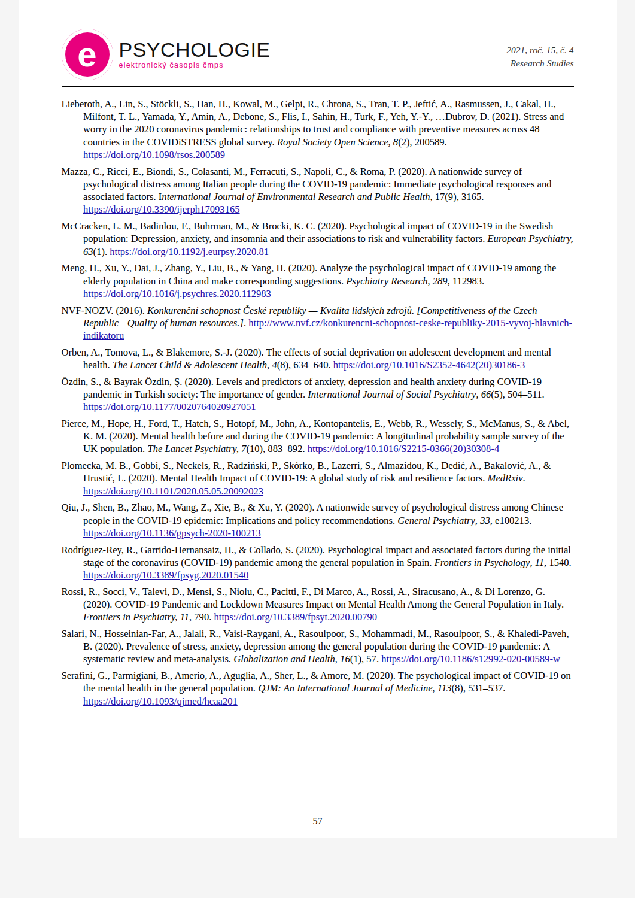e
PSYCHOLOGIE
elektronický časopis ČMPS
2021, roč. 15, č. 4
Research Studies
Lieberoth, A., Lin, S., Stöckli, S., Han, H., Kowal, M., Gelpi, R., Chrona, S., Tran, T. P., Jeftić, A., Rasmussen, J., Cakal, H., Milfont, T. L., Yamada, Y., Amin, A., Debone, S., Flis, I., Sahin, H., Turk, F., Yeh, Y.-Y., …Dubrov, D. (2021). Stress and worry in the 2020 coronavirus pandemic: relationships to trust and compliance with preventive measures across 48 countries in the COVIDiSTRESS global survey. Royal Society Open Science, 8(2), 200589. https://doi.org/10.1098/rsos.200589
Mazza, C., Ricci, E., Biondi, S., Colasanti, M., Ferracuti, S., Napoli, C., & Roma, P. (2020). A nationwide survey of psychological distress among Italian people during the COVID-19 pandemic: Immediate psychological responses and associated factors. International Journal of Environmental Research and Public Health, 17(9), 3165. https://doi.org/10.3390/ijerph17093165
McCracken, L. M., Badinlou, F., Buhrman, M., & Brocki, K. C. (2020). Psychological impact of COVID-19 in the Swedish population: Depression, anxiety, and insomnia and their associations to risk and vulnerability factors. European Psychiatry, 63(1). https://doi.org/10.1192/j.eurpsy.2020.81
Meng, H., Xu, Y., Dai, J., Zhang, Y., Liu, B., & Yang, H. (2020). Analyze the psychological impact of COVID-19 among the elderly population in China and make corresponding suggestions. Psychiatry Research, 289, 112983. https://doi.org/10.1016/j.psychres.2020.112983
NVF-NOZV. (2016). Konkurenční schopnost České republiky — Kvalita lidských zdrojů. [Competitiveness of the Czech Republic—Quality of human resources.]. http://www.nvf.cz/konkurencni-schopnost-ceske-republiky-2015-vyvoj-hlavnich-indikatoru
Orben, A., Tomova, L., & Blakemore, S.-J. (2020). The effects of social deprivation on adolescent development and mental health. The Lancet Child & Adolescent Health, 4(8), 634–640. https://doi.org/10.1016/S2352-4642(20)30186-3
Özdin, S., & Bayrak Özdin, Ş. (2020). Levels and predictors of anxiety, depression and health anxiety during COVID-19 pandemic in Turkish society: The importance of gender. International Journal of Social Psychiatry, 66(5), 504–511. https://doi.org/10.1177/0020764020927051
Pierce, M., Hope, H., Ford, T., Hatch, S., Hotopf, M., John, A., Kontopantelis, E., Webb, R., Wessely, S., McManus, S., & Abel, K. M. (2020). Mental health before and during the COVID-19 pandemic: A longitudinal probability sample survey of the UK population. The Lancet Psychiatry, 7(10), 883–892. https://doi.org/10.1016/S2215-0366(20)30308-4
Plomecka, M. B., Gobbi, S., Neckels, R., Radziński, P., Skórko, B., Lazerri, S., Almazidou, K., Dedić, A., Bakalović, A., & Hrustić, L. (2020). Mental Health Impact of COVID-19: A global study of risk and resilience factors. MedRxiv. https://doi.org/10.1101/2020.05.05.20092023
Qiu, J., Shen, B., Zhao, M., Wang, Z., Xie, B., & Xu, Y. (2020). A nationwide survey of psychological distress among Chinese people in the COVID-19 epidemic: Implications and policy recommendations. General Psychiatry, 33, e100213. https://doi.org/10.1136/gpsych-2020-100213
Rodríguez-Rey, R., Garrido-Hernansaiz, H., & Collado, S. (2020). Psychological impact and associated factors during the initial stage of the coronavirus (COVID-19) pandemic among the general population in Spain. Frontiers in Psychology, 11, 1540. https://doi.org/10.3389/fpsyg.2020.01540
Rossi, R., Socci, V., Talevi, D., Mensi, S., Niolu, C., Pacitti, F., Di Marco, A., Rossi, A., Siracusano, A., & Di Lorenzo, G. (2020). COVID-19 Pandemic and Lockdown Measures Impact on Mental Health Among the General Population in Italy. Frontiers in Psychiatry, 11, 790. https://doi.org/10.3389/fpsyt.2020.00790
Salari, N., Hosseinian-Far, A., Jalali, R., Vaisi-Raygani, A., Rasoulpoor, S., Mohammadi, M., Rasoulpoor, S., & Khaledi-Paveh, B. (2020). Prevalence of stress, anxiety, depression among the general population during the COVID-19 pandemic: A systematic review and meta-analysis. Globalization and Health, 16(1), 57. https://doi.org/10.1186/s12992-020-00589-w
Serafini, G., Parmigiani, B., Amerio, A., Aguglia, A., Sher, L., & Amore, M. (2020). The psychological impact of COVID-19 on the mental health in the general population. QJM: An International Journal of Medicine, 113(8), 531–537. https://doi.org/10.1093/qjmed/hcaa201
57